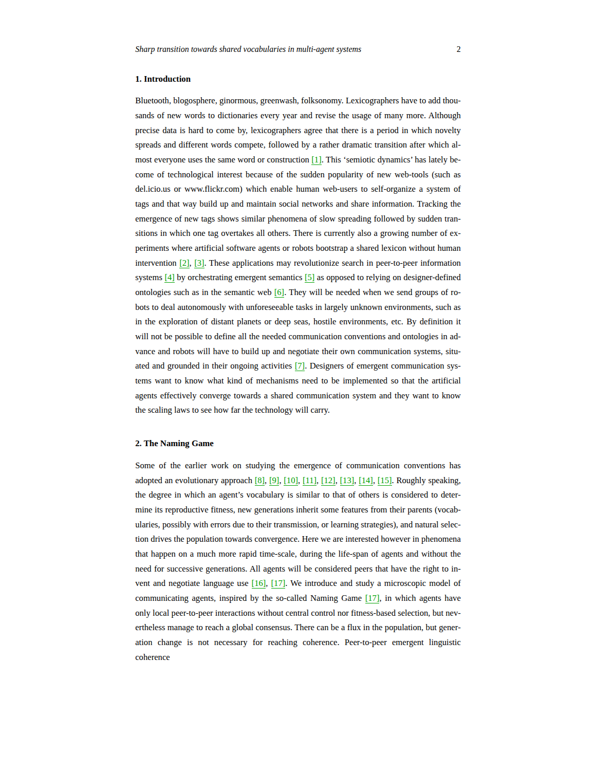Sharp transition towards shared vocabularies in multi-agent systems 2
1. Introduction
Bluetooth, blogosphere, ginormous, greenwash, folksonomy. Lexicographers have to add thousands of new words to dictionaries every year and revise the usage of many more. Although precise data is hard to come by, lexicographers agree that there is a period in which novelty spreads and different words compete, followed by a rather dramatic transition after which almost everyone uses the same word or construction [1]. This ‘semiotic dynamics’ has lately become of technological interest because of the sudden popularity of new web-tools (such as del.icio.us or www.flickr.com) which enable human web-users to self-organize a system of tags and that way build up and maintain social networks and share information. Tracking the emergence of new tags shows similar phenomena of slow spreading followed by sudden transitions in which one tag overtakes all others. There is currently also a growing number of experiments where artificial software agents or robots bootstrap a shared lexicon without human intervention [2], [3]. These applications may revolutionize search in peer-to-peer information systems [4] by orchestrating emergent semantics [5] as opposed to relying on designer-defined ontologies such as in the semantic web [6]. They will be needed when we send groups of robots to deal autonomously with unforeseeable tasks in largely unknown environments, such as in the exploration of distant planets or deep seas, hostile environments, etc. By definition it will not be possible to define all the needed communication conventions and ontologies in advance and robots will have to build up and negotiate their own communication systems, situated and grounded in their ongoing activities [7]. Designers of emergent communication systems want to know what kind of mechanisms need to be implemented so that the artificial agents effectively converge towards a shared communication system and they want to know the scaling laws to see how far the technology will carry.
2. The Naming Game
Some of the earlier work on studying the emergence of communication conventions has adopted an evolutionary approach [8], [9], [10], [11], [12], [13], [14], [15]. Roughly speaking, the degree in which an agent’s vocabulary is similar to that of others is considered to determine its reproductive fitness, new generations inherit some features from their parents (vocabularies, possibly with errors due to their transmission, or learning strategies), and natural selection drives the population towards convergence. Here we are interested however in phenomena that happen on a much more rapid time-scale, during the life-span of agents and without the need for successive generations. All agents will be considered peers that have the right to invent and negotiate language use [16], [17]. We introduce and study a microscopic model of communicating agents, inspired by the so-called Naming Game [17], in which agents have only local peer-to-peer interactions without central control nor fitness-based selection, but nevertheless manage to reach a global consensus. There can be a flux in the population, but generation change is not necessary for reaching coherence. Peer-to-peer emergent linguistic coherence